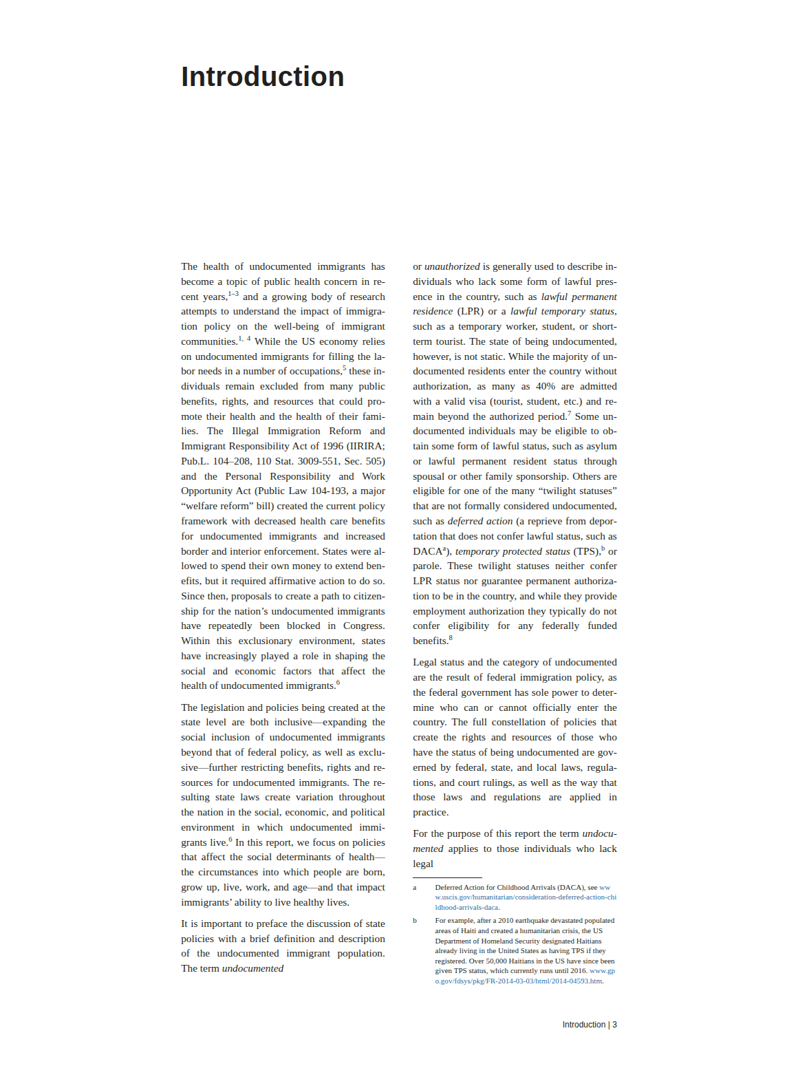Introduction
The health of undocumented immigrants has become a topic of public health concern in recent years,1–3 and a growing body of research attempts to understand the impact of immigration policy on the well-being of immigrant communities.1, 4 While the US economy relies on undocumented immigrants for filling the labor needs in a number of occupations,5 these individuals remain excluded from many public benefits, rights, and resources that could promote their health and the health of their families. The Illegal Immigration Reform and Immigrant Responsibility Act of 1996 (IIRIRA; Pub.L. 104–208, 110 Stat. 3009-551, Sec. 505) and the Personal Responsibility and Work Opportunity Act (Public Law 104-193, a major “welfare reform” bill) created the current policy framework with decreased health care benefits for undocumented immigrants and increased border and interior enforcement. States were allowed to spend their own money to extend benefits, but it required affirmative action to do so. Since then, proposals to create a path to citizenship for the nation’s undocumented immigrants have repeatedly been blocked in Congress. Within this exclusionary environment, states have increasingly played a role in shaping the social and economic factors that affect the health of undocumented immigrants.6
The legislation and policies being created at the state level are both inclusive—expanding the social inclusion of undocumented immigrants beyond that of federal policy, as well as exclusive—further restricting benefits, rights and resources for undocumented immigrants. The resulting state laws create variation throughout the nation in the social, economic, and political environment in which undocumented immigrants live.6 In this report, we focus on policies that affect the social determinants of health—the circumstances into which people are born, grow up, live, work, and age—and that impact immigrants’ ability to live healthy lives.
It is important to preface the discussion of state policies with a brief definition and description of the undocumented immigrant population. The term undocumented
or unauthorized is generally used to describe individuals who lack some form of lawful presence in the country, such as lawful permanent residence (LPR) or a lawful temporary status, such as a temporary worker, student, or short-term tourist. The state of being undocumented, however, is not static. While the majority of undocumented residents enter the country without authorization, as many as 40% are admitted with a valid visa (tourist, student, etc.) and remain beyond the authorized period.7 Some undocumented individuals may be eligible to obtain some form of lawful status, such as asylum or lawful permanent resident status through spousal or other family sponsorship. Others are eligible for one of the many “twilight statuses” that are not formally considered undocumented, such as deferred action (a reprieve from deportation that does not confer lawful status, such as DACAa), temporary protected status (TPS),b or parole. These twilight statuses neither confer LPR status nor guarantee permanent authorization to be in the country, and while they provide employment authorization they typically do not confer eligibility for any federally funded benefits.8
Legal status and the category of undocumented are the result of federal immigration policy, as the federal government has sole power to determine who can or cannot officially enter the country. The full constellation of policies that create the rights and resources of those who have the status of being undocumented are governed by federal, state, and local laws, regulations, and court rulings, as well as the way that those laws and regulations are applied in practice.
For the purpose of this report the term undocumented applies to those individuals who lack legal
a
Deferred Action for Childhood Arrivals (DACA), see www.uscis.gov/humanitarian/consideration-deferred-action-childhood-arrivals-daca.
b
For example, after a 2010 earthquake devastated populated areas of Haiti and created a humanitarian crisis, the US Department of Homeland Security designated Haitians already living in the United States as having TPS if they registered. Over 50,000 Haitians in the US have since been given TPS status, which currently runs until 2016. www.gpo.gov/fdsys/pkg/FR-2014-03-03/html/2014-04593.htm.
Introduction | 3